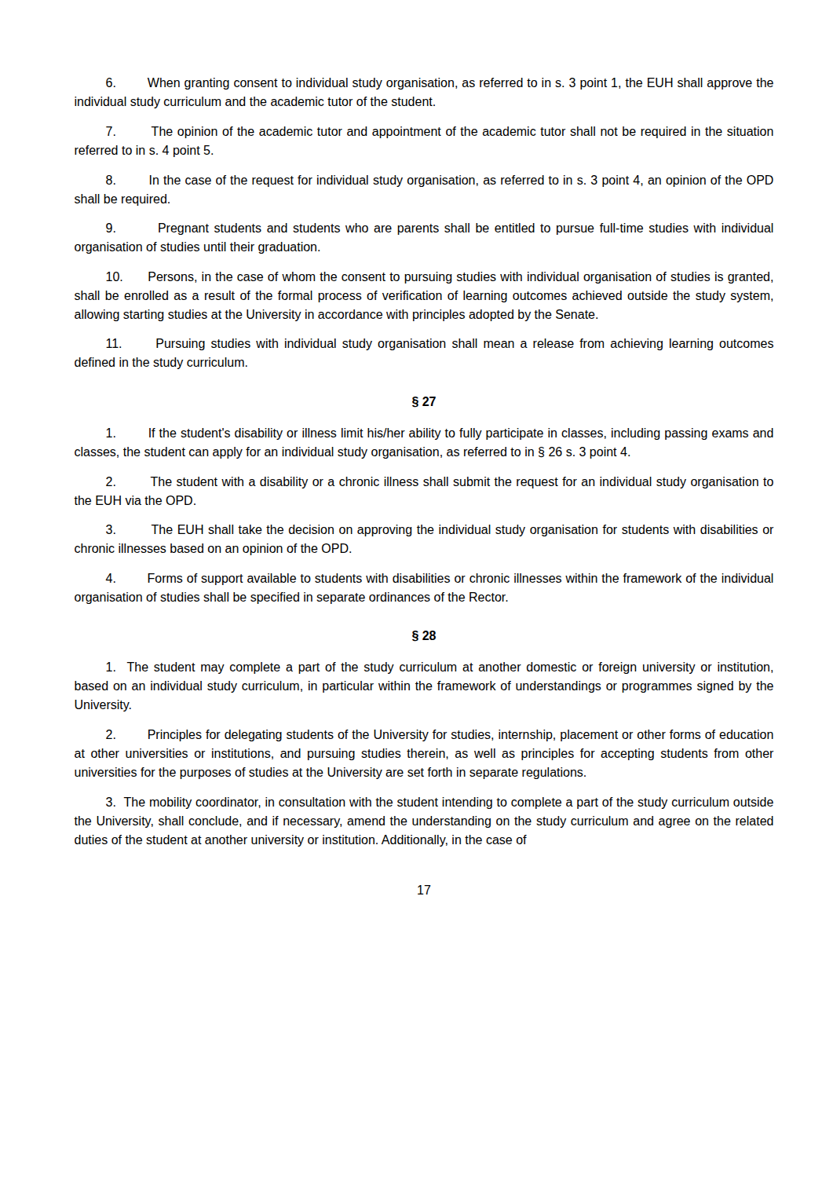6. When granting consent to individual study organisation, as referred to in s. 3 point 1, the EUH shall approve the individual study curriculum and the academic tutor of the student.
7. The opinion of the academic tutor and appointment of the academic tutor shall not be required in the situation referred to in s. 4 point 5.
8. In the case of the request for individual study organisation, as referred to in s. 3 point 4, an opinion of the OPD shall be required.
9. Pregnant students and students who are parents shall be entitled to pursue full-time studies with individual organisation of studies until their graduation.
10. Persons, in the case of whom the consent to pursuing studies with individual organisation of studies is granted, shall be enrolled as a result of the formal process of verification of learning outcomes achieved outside the study system, allowing starting studies at the University in accordance with principles adopted by the Senate.
11. Pursuing studies with individual study organisation shall mean a release from achieving learning outcomes defined in the study curriculum.
§ 27
1. If the student's disability or illness limit his/her ability to fully participate in classes, including passing exams and classes, the student can apply for an individual study organisation, as referred to in § 26 s. 3 point 4.
2. The student with a disability or a chronic illness shall submit the request for an individual study organisation to the EUH via the OPD.
3. The EUH shall take the decision on approving the individual study organisation for students with disabilities or chronic illnesses based on an opinion of the OPD.
4. Forms of support available to students with disabilities or chronic illnesses within the framework of the individual organisation of studies shall be specified in separate ordinances of the Rector.
§ 28
1. The student may complete a part of the study curriculum at another domestic or foreign university or institution, based on an individual study curriculum, in particular within the framework of understandings or programmes signed by the University.
2. Principles for delegating students of the University for studies, internship, placement or other forms of education at other universities or institutions, and pursuing studies therein, as well as principles for accepting students from other universities for the purposes of studies at the University are set forth in separate regulations.
3. The mobility coordinator, in consultation with the student intending to complete a part of the study curriculum outside the University, shall conclude, and if necessary, amend the understanding on the study curriculum and agree on the related duties of the student at another university or institution. Additionally, in the case of
17